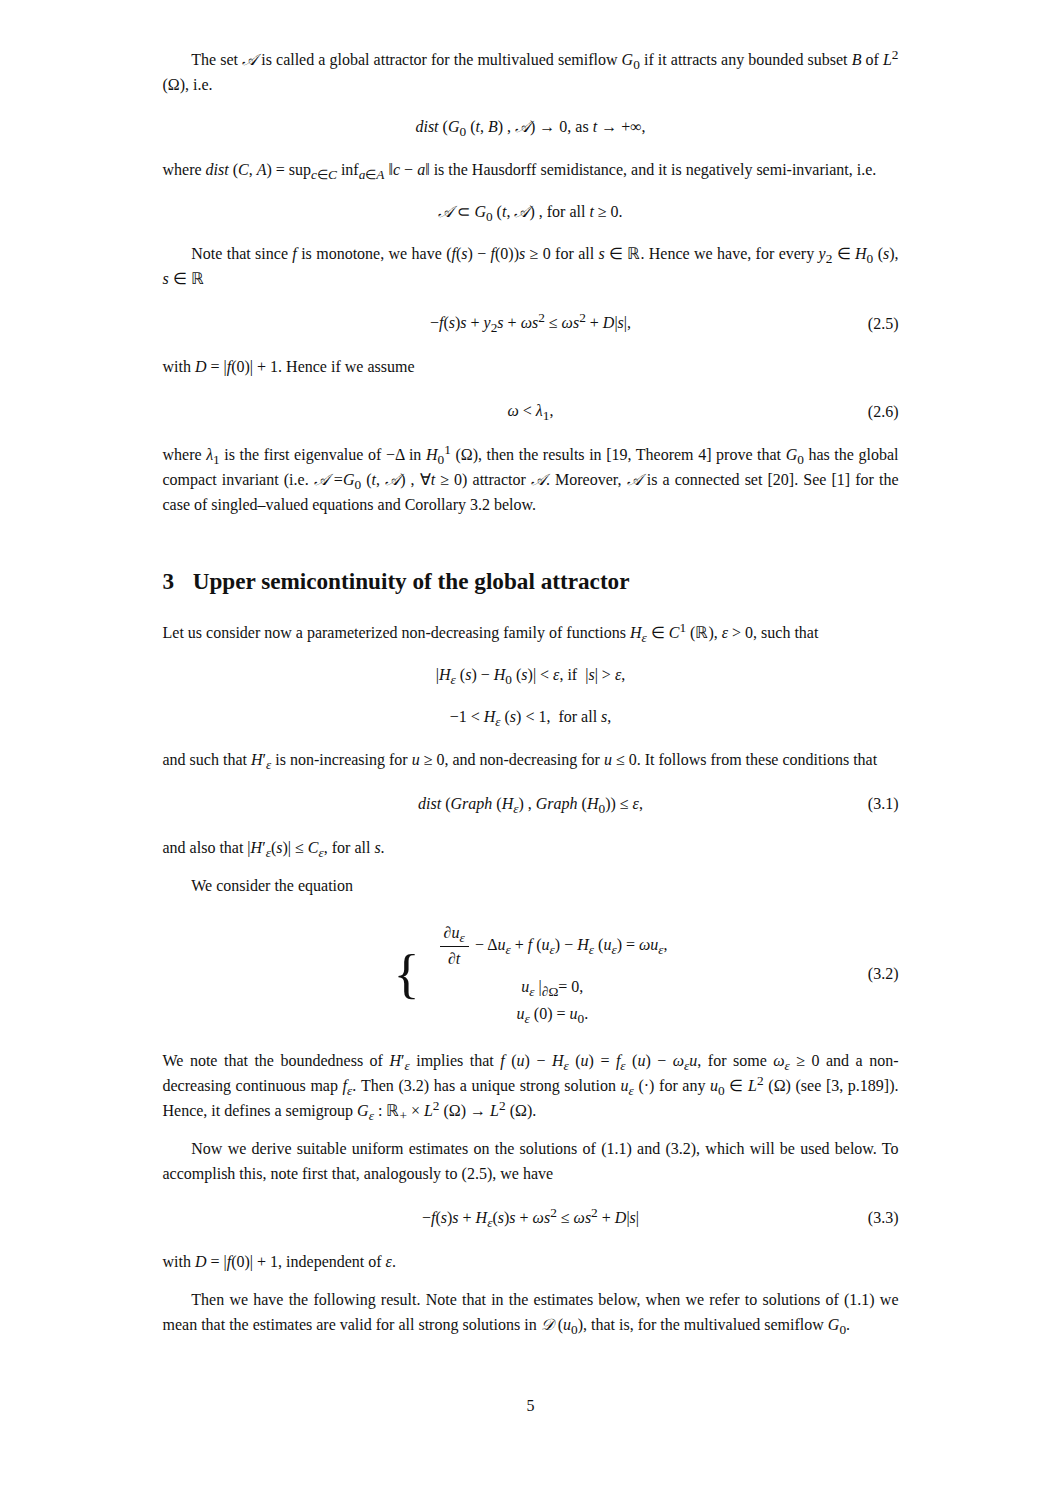The set 𝒜 is called a global attractor for the multivalued semiflow G0 if it attracts any bounded subset B of L2 (Ω), i.e.
dist (G0 (t, B) , 𝒜) → 0, as t → +∞,
where dist (C, A) = supc∈C infa∈A ‖c − a‖ is the Hausdorff semidistance, and it is negatively semi-invariant, i.e.
𝒜 ⊂ G0 (t, 𝒜) , for all t ≥ 0.
Note that since f is monotone, we have (f(s) − f(0))s ≥ 0 for all s ∈ ℝ. Hence we have, for every y2 ∈ H0 (s), s ∈ ℝ
−f(s)s + y2s + ωs2 ≤ ωs2 + D|s|, (2.5)
with D = |f(0)| + 1. Hence if we assume
ω < λ1, (2.6)
where λ1 is the first eigenvalue of −Δ in H01 (Ω), then the results in [19, Theorem 4] prove that G0 has the global compact invariant (i.e. 𝒜 =G0 (t, 𝒜) , ∀t ≥ 0) attractor 𝒜. Moreover, 𝒜 is a connected set [20]. See [1] for the case of singled–valued equations and Corollary 3.2 below.
3 Upper semicontinuity of the global attractor
Let us consider now a parameterized non-decreasing family of functions Hε ∈ C1 (ℝ), ε > 0, such that
|Hε (s) − H0 (s)| < ε, if |s| > ε,
−1 < Hε (s) < 1, for all s,
and such that H′ε is non-increasing for u ≥ 0, and non-decreasing for u ≤ 0. It follows from these conditions that
dist (Graph (Hε) , Graph (H0)) ≤ ε, (3.1)
and also that |H′ε(s)| ≤ Cε, for all s.
We consider the equation
{
∂uε∂t − Δuε + f (uε) − Hε (uε) = ωuε,
uε |∂Ω= 0,
uε (0) = u0.
(3.2)
We note that the boundedness of H′ε implies that f (u) − Hε (u) = fε (u) − ωεu, for some ωε ≥ 0 and a non-decreasing continuous map fε. Then (3.2) has a unique strong solution uε (·) for any u0 ∈ L2 (Ω) (see [3, p.189]). Hence, it defines a semigroup Gε : ℝ+ × L2 (Ω) → L2 (Ω).
Now we derive suitable uniform estimates on the solutions of (1.1) and (3.2), which will be used below. To accomplish this, note first that, analogously to (2.5), we have
−f(s)s + Hε(s)s + ωs2 ≤ ωs2 + D|s| (3.3)
with D = |f(0)| + 1, independent of ε.
Then we have the following result. Note that in the estimates below, when we refer to solutions of (1.1) we mean that the estimates are valid for all strong solutions in 𝒟 (u0), that is, for the multivalued semiflow G0.
5